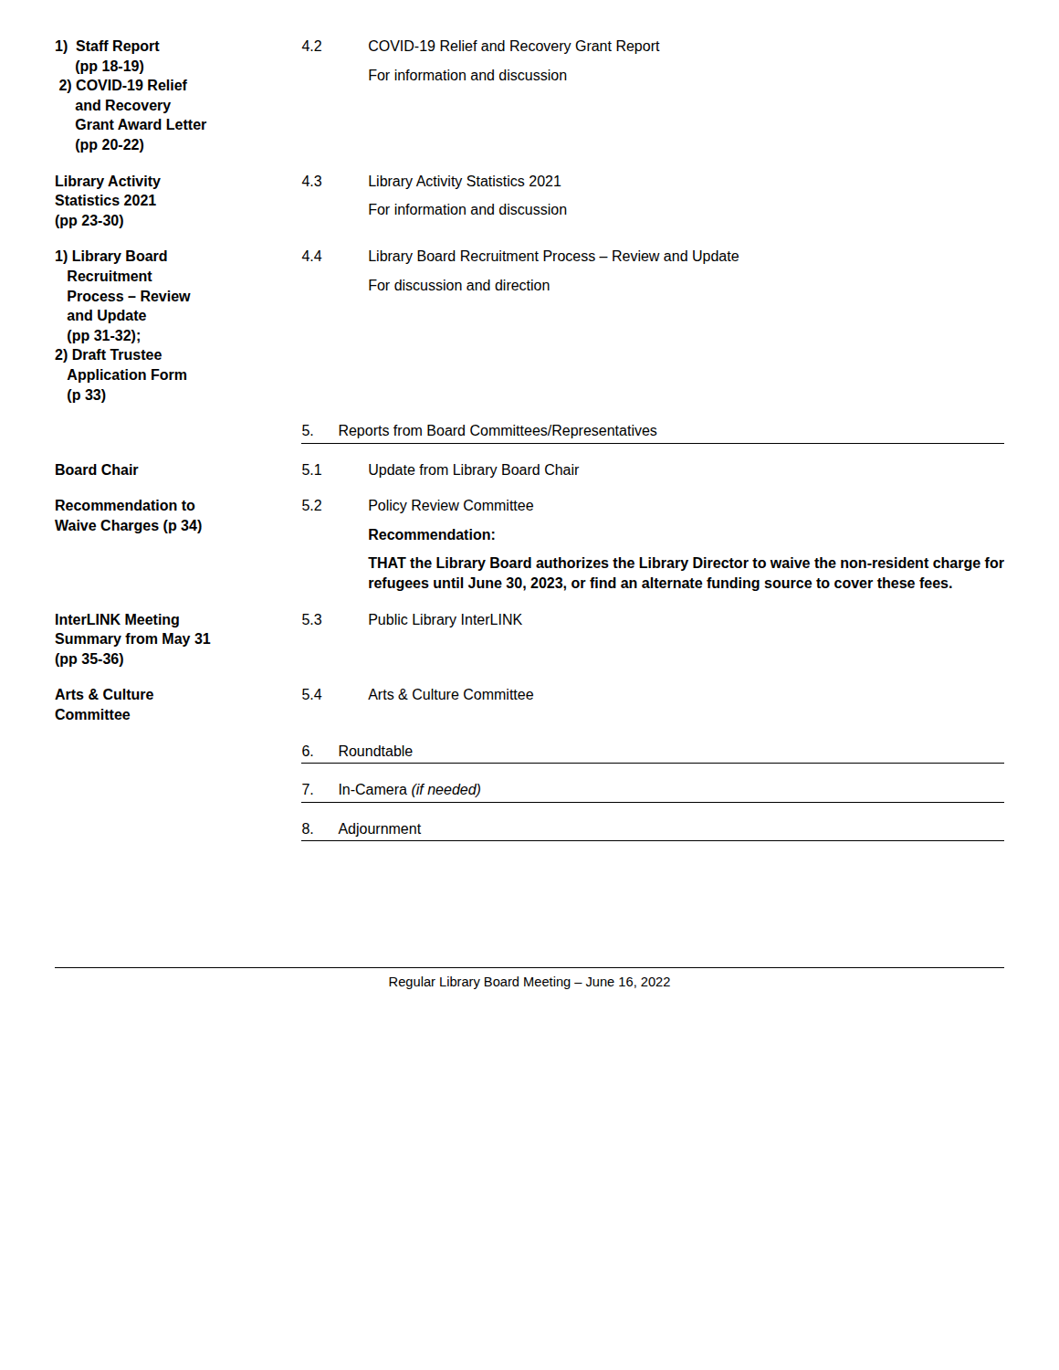| 1) Staff Report (pp 18-19) 2) COVID-19 Relief and Recovery Grant Award Letter (pp 20-22) | 4.2 | COVID-19 Relief and Recovery Grant Report For information and discussion |
| Library Activity Statistics 2021 (pp 23-30) | 4.3 | Library Activity Statistics 2021 For information and discussion |
| 1) Library Board Recruitment Process – Review and Update (pp 31-32); 2) Draft Trustee Application Form (p 33) | 4.4 | Library Board Recruitment Process – Review and Update For discussion and direction |
| | 5. Reports from Board Committees/Representatives |
| Board Chair | 5.1 | Update from Library Board Chair |
| Recommendation to Waive Charges (p 34) | 5.2 | Policy Review Committee Recommendation: THAT the Library Board authorizes the Library Director to waive the non-resident charge for refugees until June 30, 2023, or find an alternate funding source to cover these fees. |
| InterLINK Meeting Summary from May 31 (pp 35-36) | 5.3 | Public Library InterLINK |
| Arts & Culture Committee | 5.4 | Arts & Culture Committee |
| | 6. Roundtable |
| | 7. In-Camera (if needed) |
| | 8. Adjournment |
Regular Library Board Meeting – June 16, 2022